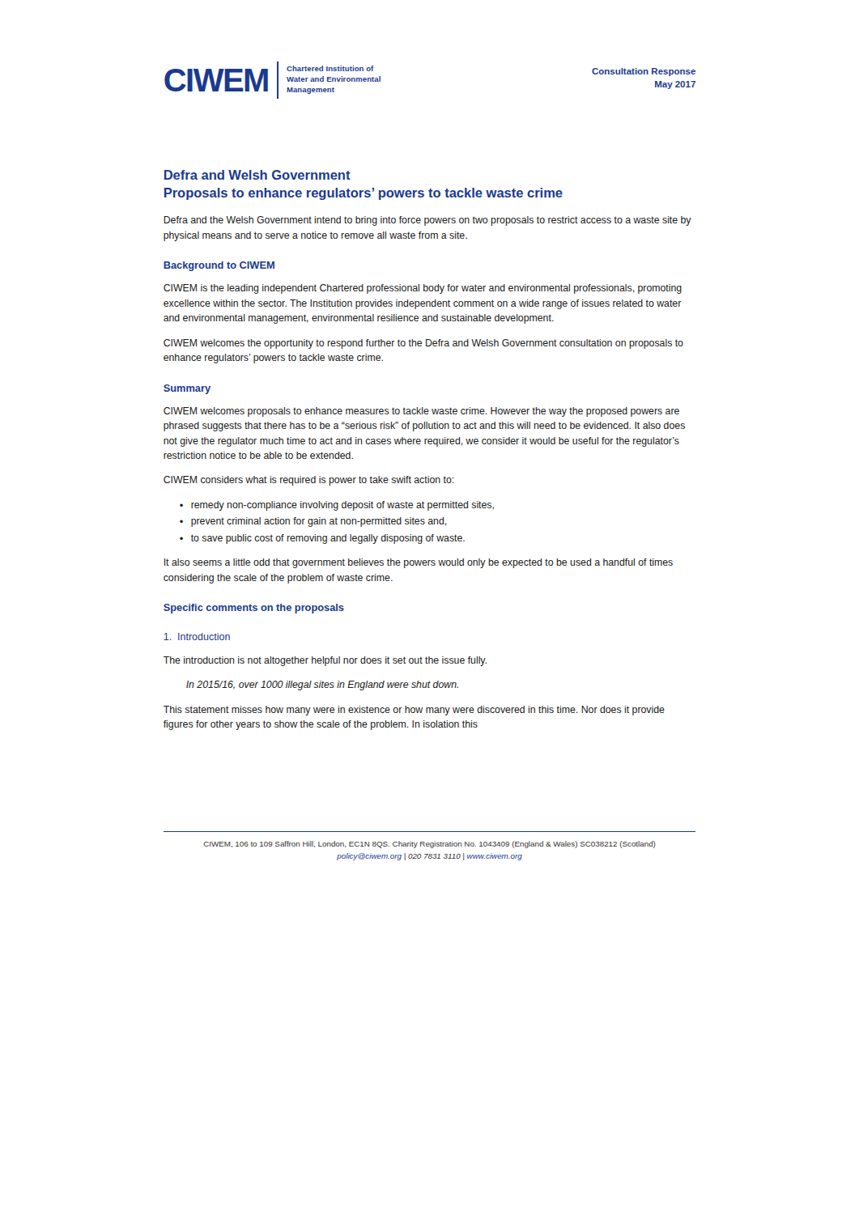CIWEM
Chartered Institution of
Water and Environmental
Management
Consultation Response
May 2017
Defra and Welsh Government
Proposals to enhance regulators’ powers to tackle waste crime
Defra and the Welsh Government intend to bring into force powers on two proposals to restrict access to a waste site by physical means and to serve a notice to remove all waste from a site.
Background to CIWEM
CIWEM is the leading independent Chartered professional body for water and environmental professionals, promoting excellence within the sector. The Institution provides independent comment on a wide range of issues related to water and environmental management, environmental resilience and sustainable development.
CIWEM welcomes the opportunity to respond further to the Defra and Welsh Government consultation on proposals to enhance regulators’ powers to tackle waste crime.
Summary
CIWEM welcomes proposals to enhance measures to tackle waste crime. However the way the proposed powers are phrased suggests that there has to be a “serious risk” of pollution to act and this will need to be evidenced. It also does not give the regulator much time to act and in cases where required, we consider it would be useful for the regulator’s restriction notice to be able to be extended.
CIWEM considers what is required is power to take swift action to:
remedy non-compliance involving deposit of waste at permitted sites,
prevent criminal action for gain at non-permitted sites and,
to save public cost of removing and legally disposing of waste.
It also seems a little odd that government believes the powers would only be expected to be used a handful of times considering the scale of the problem of waste crime.
Specific comments on the proposals
1. Introduction
The introduction is not altogether helpful nor does it set out the issue fully.
In 2015/16, over 1000 illegal sites in England were shut down.
This statement misses how many were in existence or how many were discovered in this time. Nor does it provide figures for other years to show the scale of the problem. In isolation this
CIWEM, 106 to 109 Saffron Hill, London, EC1N 8QS. Charity Registration No. 1043409 (England & Wales) SC038212 (Scotland)
policy@ciwem.org | 020 7831 3110 | www.ciwem.org